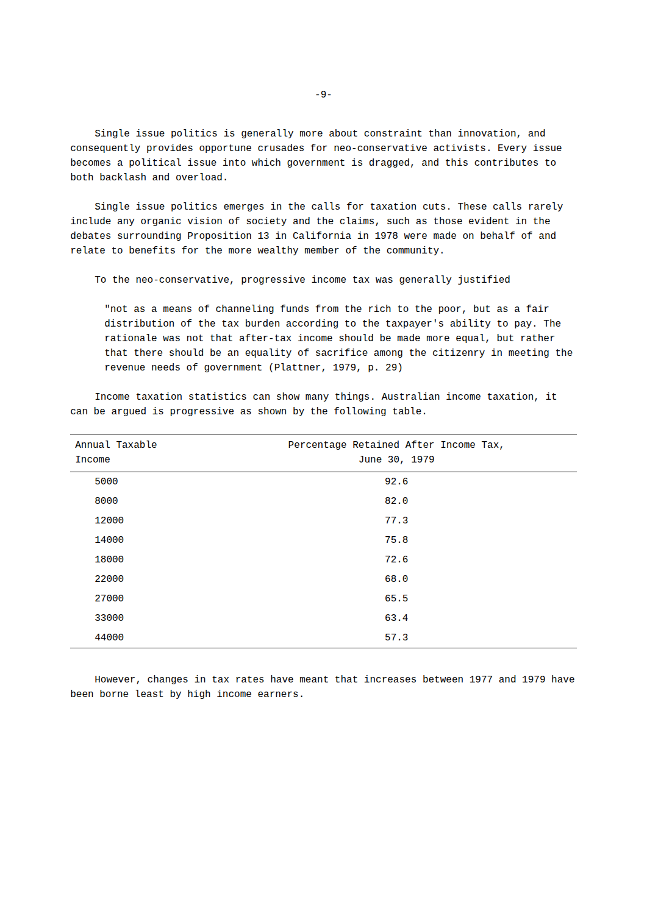-9-
Single issue politics is generally more about constraint than innovation, and consequently provides opportune crusades for neo-conservative activists. Every issue becomes a political issue into which government is dragged, and this contributes to both backlash and overload.
Single issue politics emerges in the calls for taxation cuts. These calls rarely include any organic vision of society and the claims, such as those evident in the debates surrounding Proposition 13 in California in 1978 were made on behalf of and relate to benefits for the more wealthy member of the community.
To the neo-conservative, progressive income tax was generally justified
"not as a means of channeling funds from the rich to the poor, but as a fair distribution of the tax burden according to the taxpayer's ability to pay. The rationale was not that after-tax income should be made more equal, but rather that there should be an equality of sacrifice among the citizenry in meeting the revenue needs of government (Plattner, 1979, p. 29)
Income taxation statistics can show many things. Australian income taxation, it can be argued is progressive as shown by the following table.
| Annual Taxable Income | Percentage Retained After Income Tax, June 30, 1979 |
| --- | --- |
| 5000 | 92.6 |
| 8000 | 82.0 |
| 12000 | 77.3 |
| 14000 | 75.8 |
| 18000 | 72.6 |
| 22000 | 68.0 |
| 27000 | 65.5 |
| 33000 | 63.4 |
| 44000 | 57.3 |
However, changes in tax rates have meant that increases between 1977 and 1979 have been borne least by high income earners.